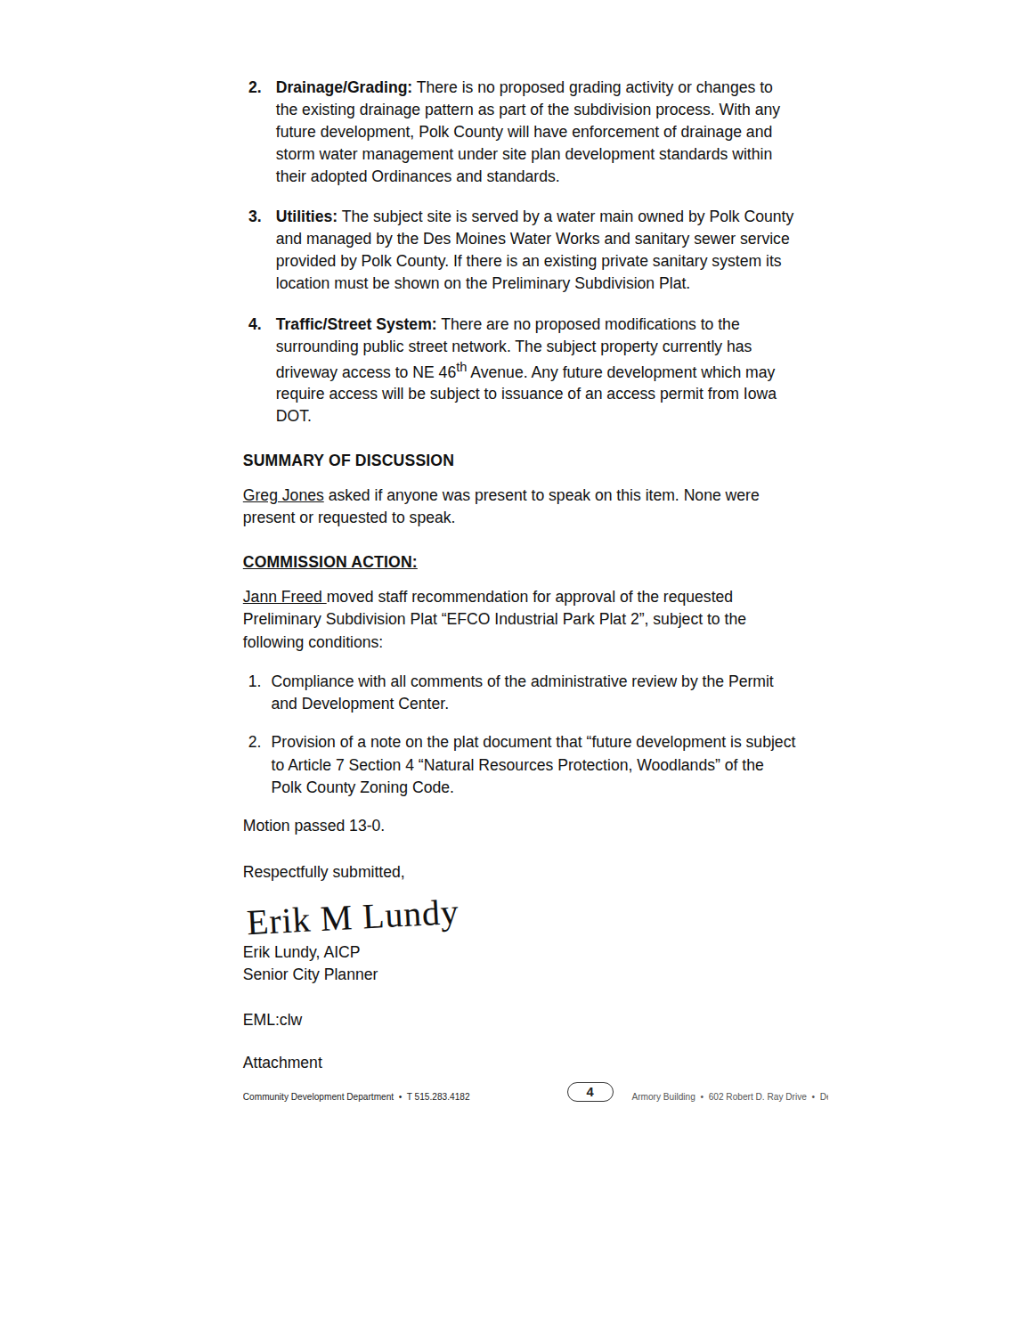2. Drainage/Grading: There is no proposed grading activity or changes to the existing drainage pattern as part of the subdivision process. With any future development, Polk County will have enforcement of drainage and storm water management under site plan development standards within their adopted Ordinances and standards.
3. Utilities: The subject site is served by a water main owned by Polk County and managed by the Des Moines Water Works and sanitary sewer service provided by Polk County. If there is an existing private sanitary system its location must be shown on the Preliminary Subdivision Plat.
4. Traffic/Street System: There are no proposed modifications to the surrounding public street network. The subject property currently has driveway access to NE 46th Avenue. Any future development which may require access will be subject to issuance of an access permit from Iowa DOT.
SUMMARY OF DISCUSSION
Greg Jones asked if anyone was present to speak on this item. None were present or requested to speak.
COMMISSION ACTION:
Jann Freed moved staff recommendation for approval of the requested Preliminary Subdivision Plat “EFCO Industrial Park Plat 2”, subject to the following conditions:
Compliance with all comments of the administrative review by the Permit and Development Center.
Provision of a note on the plat document that “future development is subject to Article 7 Section 4 “Natural Resources Protection, Woodlands” of the Polk County Zoning Code.
Motion passed 13-0.
Respectfully submitted,
Erik M Lundy
Erik Lundy, AICP
Senior City Planner
EML:clw
Attachment
Community Development Department • T 515.283.4182
4
Armory Building • 602 Robert D. Ray Drive • Des Moines, IA 50309-1881